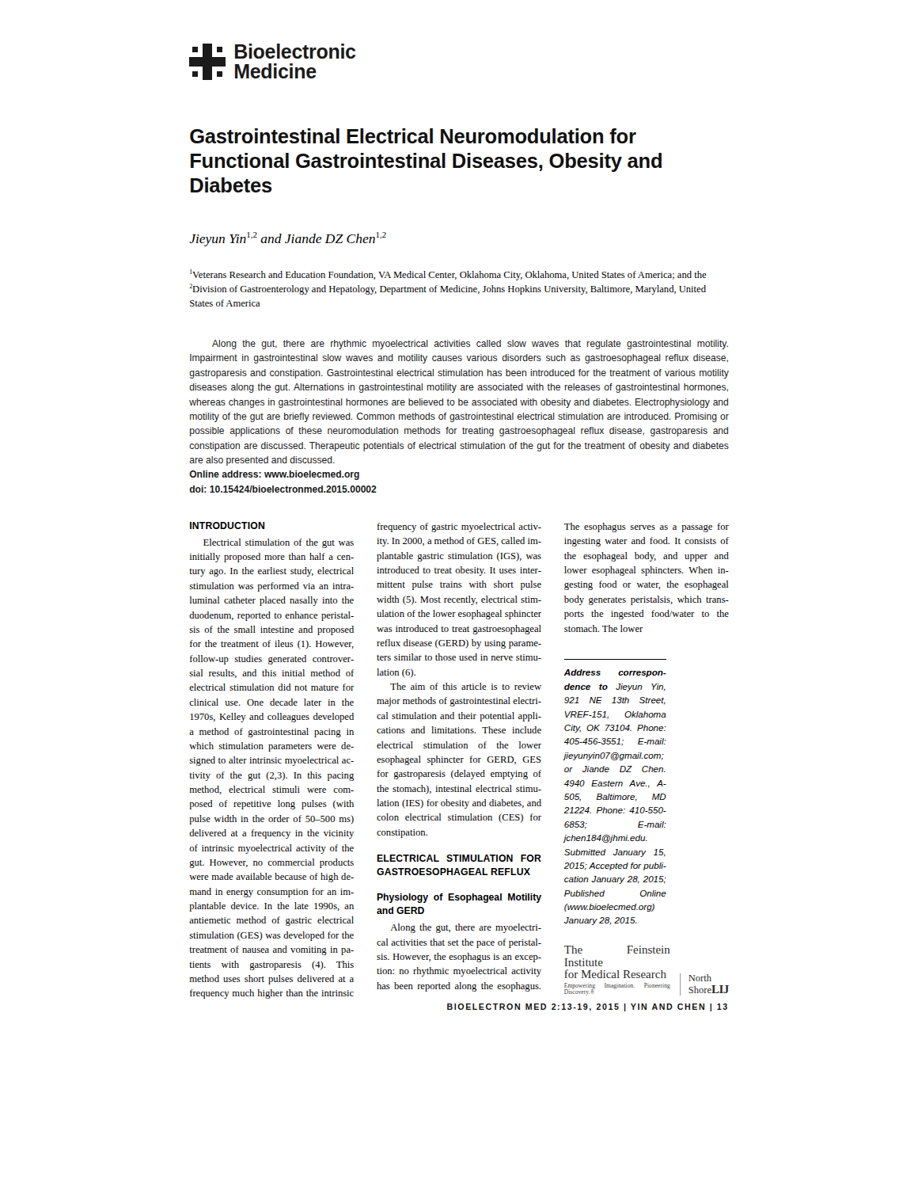Bioelectronic
Medicine
Gastrointestinal Electrical Neuromodulation for Functional Gastrointestinal Diseases, Obesity and Diabetes
Jieyun Yin1,2 and Jiande DZ Chen1,2
1Veterans Research and Education Foundation, VA Medical Center, Oklahoma City, Oklahoma, United States of America; and the 2Division of Gastroenterology and Hepatology, Department of Medicine, Johns Hopkins University, Baltimore, Maryland, United States of America
Along the gut, there are rhythmic myoelectrical activities called slow waves that regulate gastrointestinal motility. Impairment in gastrointestinal slow waves and motility causes various disorders such as gastroesophageal reflux disease, gastroparesis and constipation. Gastrointestinal electrical stimulation has been introduced for the treatment of various motility diseases along the gut. Alternations in gastrointestinal motility are associated with the releases of gastrointestinal hormones, whereas changes in gastrointestinal hormones are believed to be associated with obesity and diabetes. Electrophysiology and motility of the gut are briefly reviewed. Common methods of gastrointestinal electrical stimulation are introduced. Promising or possible applications of these neuromodulation methods for treating gastroesophageal reflux disease, gastroparesis and constipation are discussed. Therapeutic potentials of electrical stimulation of the gut for the treatment of obesity and diabetes are also presented and discussed.
Online address: www.bioelecmed.org
doi: 10.15424/bioelectronmed.2015.00002
Introduction
Electrical stimulation of the gut was initially proposed more than half a century ago. In the earliest study, electrical stimulation was performed via an intraluminal catheter placed nasally into the duodenum, reported to enhance peristalsis of the small intestine and proposed for the treatment of ileus (1). However, follow-up studies generated controversial results, and this initial method of electrical stimulation did not mature for clinical use. One decade later in the 1970s, Kelley and colleagues developed a method of gastrointestinal pacing in which stimulation parameters were designed to alter intrinsic myoelectrical activity of the gut (2,3). In this pacing method, electrical stimuli were composed of repetitive long pulses (with pulse width in the order of 50–500 ms) delivered at a frequency in the vicinity of intrinsic myoelectrical activity of the gut. However, no commercial products were made available because of high demand in energy consumption for an implantable device. In the late 1990s, an antiemetic method of gastric electrical stimulation (GES) was developed for the treatment of nausea and vomiting in patients with gastroparesis (4). This method uses short pulses delivered at a frequency much higher than the intrinsic frequency of gastric myoelectrical activity. In 2000, a method of GES, called implantable gastric stimulation (IGS), was introduced to treat obesity. It uses intermittent pulse trains with short pulse width (5). Most recently, electrical stimulation of the lower esophageal sphincter was introduced to treat gastroesophageal reflux disease (GERD) by using parameters similar to those used in nerve stimulation (6).
The aim of this article is to review major methods of gastrointestinal electrical stimulation and their potential applications and limitations. These include electrical stimulation of the lower esophageal sphincter for GERD, GES for gastroparesis (delayed emptying of the stomach), intestinal electrical stimulation (IES) for obesity and diabetes, and colon electrical stimulation (CES) for constipation.
Electrical Stimulation for Gastroesophageal Reflux
Physiology of Esophageal Motility and GERD
Along the gut, there are myoelectrical activities that set the pace of peristalsis. However, the esophagus is an exception: no rhythmic myoelectrical activity has been reported along the esophagus. The esophagus serves as a passage for ingesting water and food. It consists of the esophageal body, and upper and lower esophageal sphincters. When ingesting food or water, the esophageal body generates peristalsis, which transports the ingested food/water to the stomach. The lower
Address correspondence to Jieyun Yin, 921 NE 13th Street, VREF-151, Oklahoma City, OK 73104. Phone: 405-456-3551; E-mail: jieyunyin07@gmail.com; or Jiande DZ Chen. 4940 Eastern Ave., A-505, Baltimore, MD 21224. Phone: 410-550-6853; E-mail: jchen184@jhmi.edu.
Submitted January 15, 2015; Accepted for publication January 28, 2015; Published Online (www.bioelecmed.org) January 28, 2015.
The Feinstein Institute
for Medical Research
Empowering Imagination. Pioneering Discovery.®
North
ShoreLIJ
BIOELECTRON MED 2:13-19, 2015 | YIN AND CHEN | 13